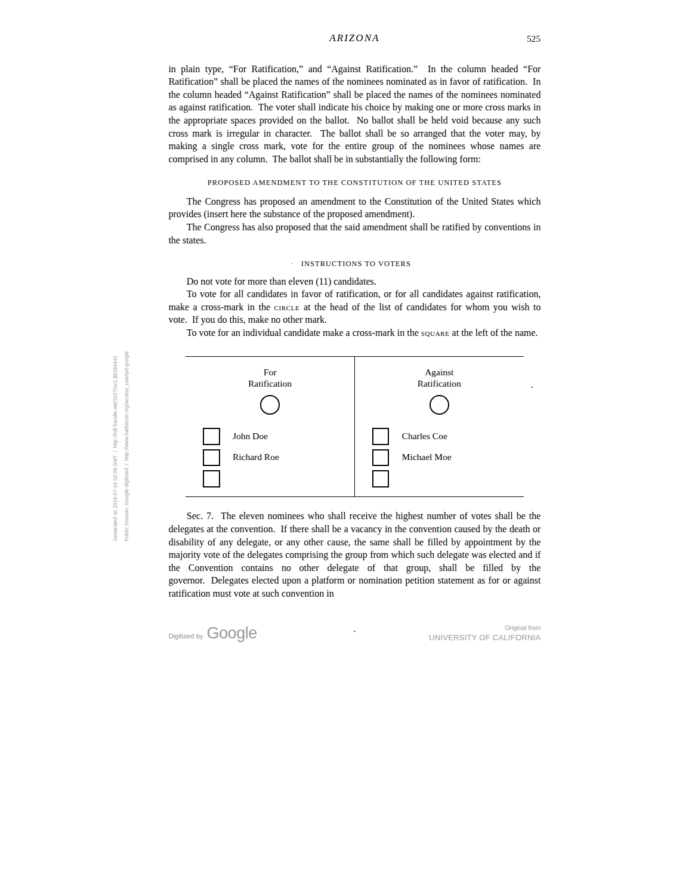Generated on 2019-07-16 04:09 GMT / http://hdl.handle.net/2027/uc1.$b394443 Public Domain, Google-digitized / http://www.hathitrust.org/access_use#pd-google
ARIZONA
525
in plain type, “For Ratification,” and “Against Ratification.” In the column headed “For Ratification” shall be placed the names of the nominees nominated as in favor of ratification. In the column headed “Against Ratification” shall be placed the names of the nominees nominated as against ratification. The voter shall indicate his choice by making one or more cross marks in the appropriate spaces provided on the ballot. No ballot shall be held void because any such cross mark is irregular in character. The ballot shall be so arranged that the voter may, by making a single cross mark, vote for the entire group of the nominees whose names are comprised in any column. The ballot shall be in substantially the following form:
Proposed Amendment to the Constitution of the United States
The Congress has proposed an amendment to the Constitution of the United States which provides (insert here the substance of the proposed amendment).
The Congress has also proposed that the said amendment shall be ratified by conventions in the states.
Instructions to Voters
Do not vote for more than eleven (11) candidates.
To vote for all candidates in favor of ratification, or for all candidates against ratification, make a cross-mark in the circle at the head of the list of candidates for whom you wish to vote. If you do this, make no other mark.
To vote for an individual candidate make a cross-mark in the square at the left of the name.
| For Ratification John Doe Richard Roe | Against Ratification Charles Coe Michael Moe |
Sec. 7. The eleven nominees who shall receive the highest number of votes shall be the delegates at the convention. If there shall be a vacancy in the convention caused by the death or disability of any delegate, or any other cause, the same shall be filled by appointment by the majority vote of the delegates comprising the group from which such delegate was elected and if the Convention contains no other delegate of that group, shall be filled by the governor. Delegates elected upon a platform or nomination petition statement as for or against ratification must vote at such convention in
.
Digitized by Google
Original from
UNIVERSITY OF CALIFORNIA